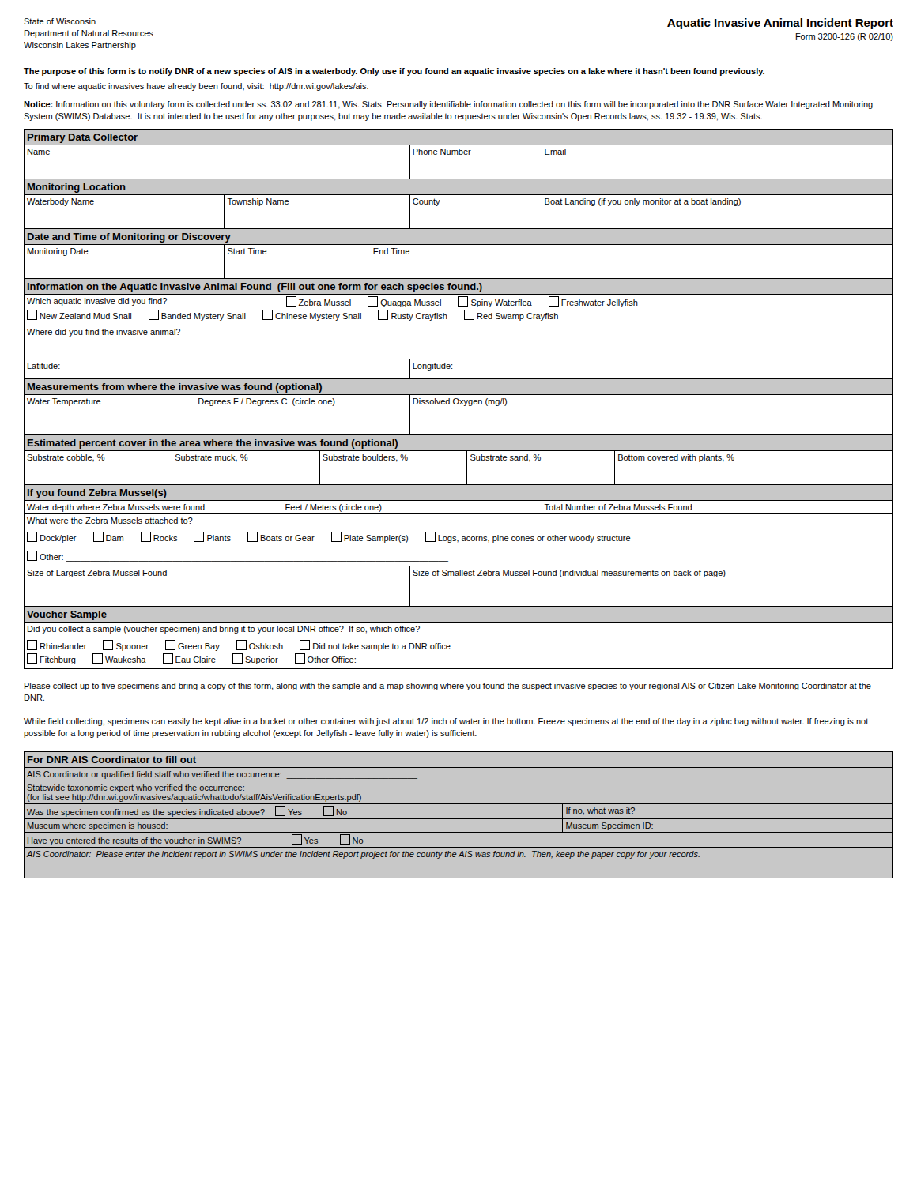State of Wisconsin
Department of Natural Resources
Wisconsin Lakes Partnership
Aquatic Invasive Animal Incident Report
Form 3200-126 (R 02/10)
The purpose of this form is to notify DNR of a new species of AIS in a waterbody. Only use if you found an aquatic invasive species on a lake where it hasn't been found previously.
To find where aquatic invasives have already been found, visit: http://dnr.wi.gov/lakes/ais.
Notice: Information on this voluntary form is collected under ss. 33.02 and 281.11, Wis. Stats. Personally identifiable information collected on this form will be incorporated into the DNR Surface Water Integrated Monitoring System (SWIMS) Database. It is not intended to be used for any other purposes, but may be made available to requesters under Wisconsin's Open Records laws, ss. 19.32 - 19.39, Wis. Stats.
| Primary Data Collector |
| Name | Phone Number | Email |
| Monitoring Location |
| Waterbody Name | Township Name | County | Boat Landing (if you only monitor at a boat landing) |
| Date and Time of Monitoring or Discovery |
| Monitoring Date | / Start Time / End Time / |
| Information on the Aquatic Invasive Animal Found (Fill out one form for each species found.) |
| Which aquatic invasive did you find? Zebra Mussel Quagga Mussel Spiny Waterflea Freshwater Jellyfish New Zealand Mud Snail Banded Mystery Snail Chinese Mystery Snail Rusty Crayfish Red Swamp Crayfish |
| Where did you find the invasive animal? |
| Latitude: | Longitude: |
| Measurements from where the invasive was found (optional) |
| / Water Temperature / Degrees F / Degrees C (circle one) / | Dissolved Oxygen (mg/l) |
| Estimated percent cover in the area where the invasive was found (optional) |
| / Substrate cobble, % / Substrate muck, % / Substrate boulders, % / Substrate sand, % / Bottom covered with plants, % / |
| If you found Zebra Mussel(s) |
| Water depth where Zebra Mussels were found Feet / Meters (circle one) | Total Number of Zebra Mussels Found |
| What were the Zebra Mussels attached to? Dock/pier Dam Rocks Plants Boats or Gear Plate Sampler(s) Logs, acorns, pine cones or other woody structure Other: _______________________________________________________________________________ |
| Size of Largest Zebra Mussel Found | Size of Smallest Zebra Mussel Found (individual measurements on back of page) |
| Voucher Sample |
| Did you collect a sample (voucher specimen) and bring it to your local DNR office? If so, which office? Rhinelander Spooner Green Bay Oshkosh Did not take sample to a DNR office Fitchburg Waukesha Eau Claire Superior Other Office: _________________________ |
Please collect up to five specimens and bring a copy of this form, along with the sample and a map showing where you found the suspect invasive species to your regional AIS or Citizen Lake Monitoring Coordinator at the DNR.
While field collecting, specimens can easily be kept alive in a bucket or other container with just about 1/2 inch of water in the bottom. Freeze specimens at the end of the day in a ziploc bag without water. If freezing is not possible for a long period of time preservation in rubbing alcohol (except for Jellyfish - leave fully in water) is sufficient.
| For DNR AIS Coordinator to fill out |
| AIS Coordinator or qualified field staff who verified the occurrence: ___________________________ |
| Statewide taxonomic expert who verified the occurrence: _______________________ (for list see http://dnr.wi.gov/invasives/aquatic/whattodo/staff/AisVerificationExperts.pdf) |
| Was the specimen confirmed as the species indicated above? Yes No | If no, what was it? |
| Museum where specimen is housed: _______________________________________________ | Museum Specimen ID: |
| Have you entered the results of the voucher in SWIMS? Yes No |
| AIS Coordinator: Please enter the incident report in SWIMS under the Incident Report project for the county the AIS was found in. Then, keep the paper copy for your records. |